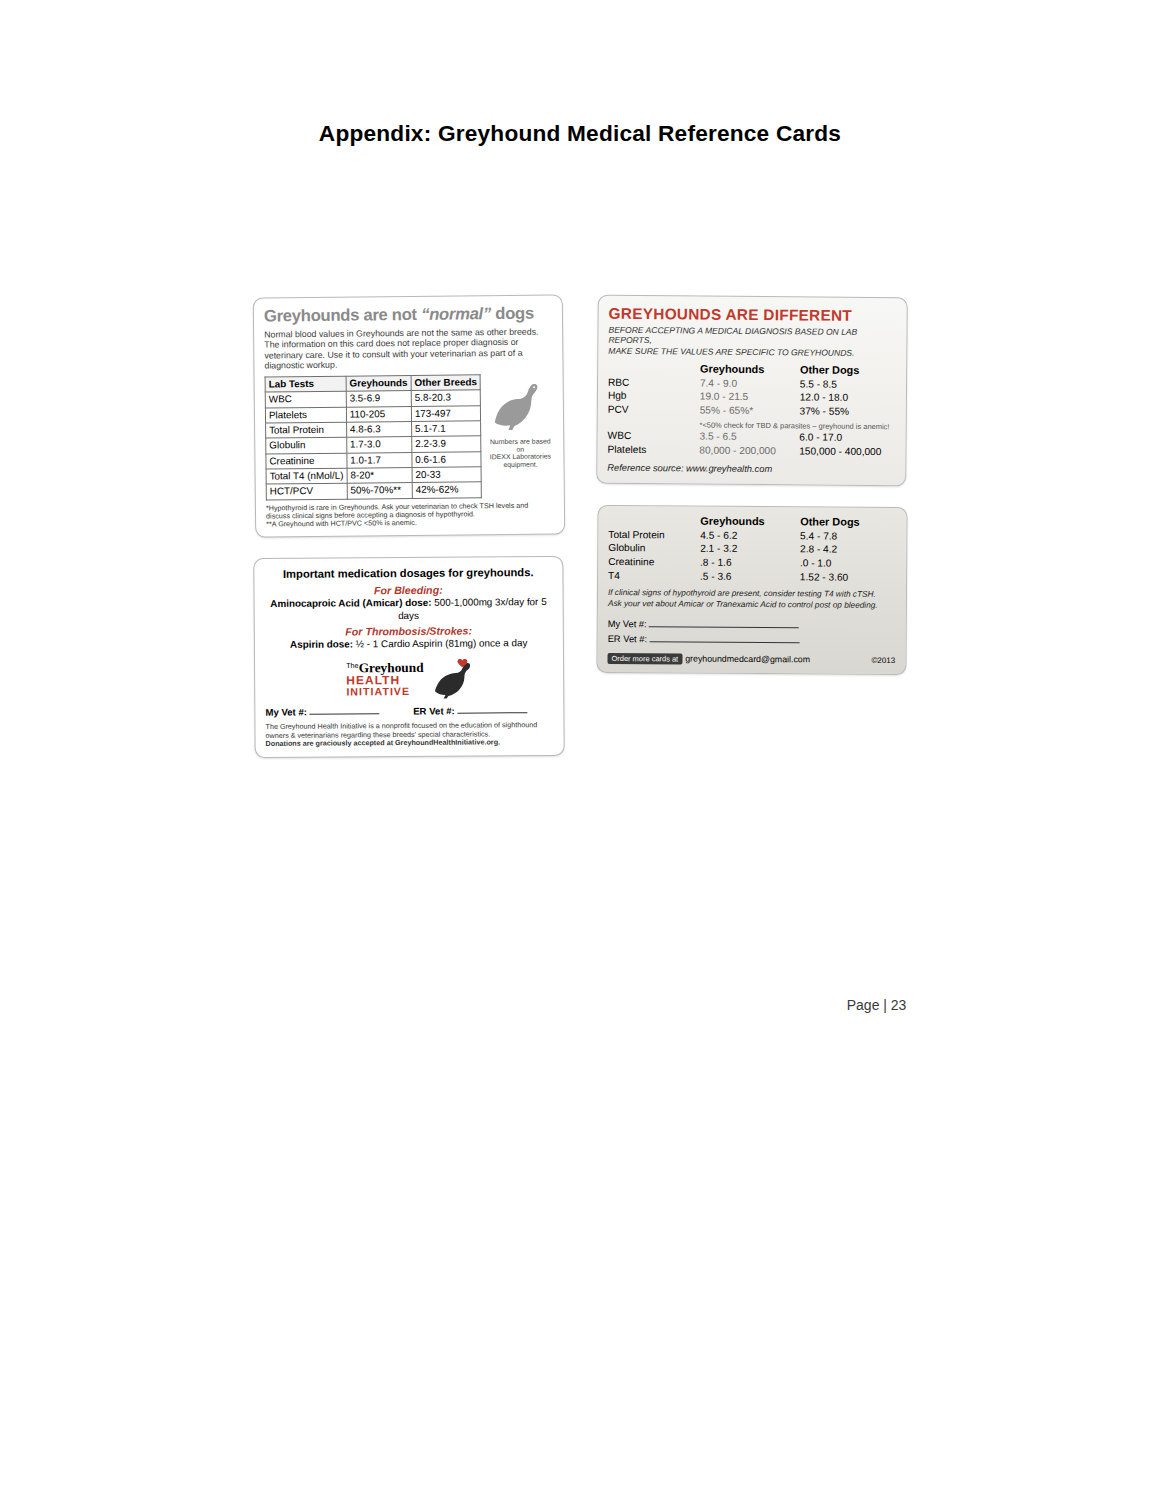Appendix: Greyhound Medical Reference Cards
Greyhounds are not “normal” dogs
Normal blood values in Greyhounds are not the same as other breeds. The information on this card does not replace proper diagnosis or veterinary care. Use it to consult with your veterinarian as part of a diagnostic workup.
| Lab Tests | Greyhounds | Other Breeds |
| --- | --- | --- |
| WBC | 3.5-6.9 | 5.8-20.3 |
| Platelets | 110-205 | 173-497 |
| Total Protein | 4.8-6.3 | 5.1-7.1 |
| Globulin | 1.7-3.0 | 2.2-3.9 |
| Creatinine | 1.0-1.7 | 0.6-1.6 |
| Total T4 (nMol/L) | 8-20* | 20-33 |
| HCT/PCV | 50%-70%** | 42%-62% |
Numbers are based on
IDEXX Laboratories
equipment.
*Hypothyroid is rare in Greyhounds. Ask your veterinarian to check TSH levels and discuss clinical signs before accepting a diagnosis of hypothyroid.
**A Greyhound with HCT/PVC <50% is anemic.
Important medication dosages for greyhounds.
For Bleeding:
Aminocaproic Acid (Amicar) dose: 500-1,000mg 3x/day for 5 days
For Thrombosis/Strokes:
Aspirin dose: ½ - 1 Cardio Aspirin (81mg) once a day
The Greyhound HEALTH INITIATIVE
My Vet #: ER Vet #:
The Greyhound Health Initiative is a nonprofit focused on the education of sighthound owners & veterinarians regarding these breeds’ special characteristics.
Donations are graciously accepted at GreyhoundHealthInitiative.org.
GREYHOUNDS ARE DIFFERENT
BEFORE ACCEPTING A MEDICAL DIAGNOSIS BASED ON LAB REPORTS,
MAKE SURE THE VALUES ARE SPECIFIC TO GREYHOUNDS.
Greyhounds
Other Dogs
RBC
7.4 - 9.0
5.5 - 8.5
Hgb
19.0 - 21.5
12.0 - 18.0
PCV
55% - 65%*
37% - 55%
*<50% check for TBD & parasites – greyhound is anemic!
WBC
3.5 - 6.5
6.0 - 17.0
Platelets
80,000 - 200,000
150,000 - 400,000
Reference source: www.greyhealth.com
Greyhounds
Other Dogs
Total Protein
4.5 - 6.2
5.4 - 7.8
Globulin
2.1 - 3.2
2.8 - 4.2
Creatinine
.8 - 1.6
.0 - 1.0
T4
.5 - 3.6
1.52 - 3.60
If clinical signs of hypothyroid are present, consider testing T4 with cTSH.
Ask your vet about Amicar or Tranexamic Acid to control post op bleeding.
My Vet #:
ER Vet #:
Order more cards at greyhoundmedcard@gmail.com
©2013
Page | 23